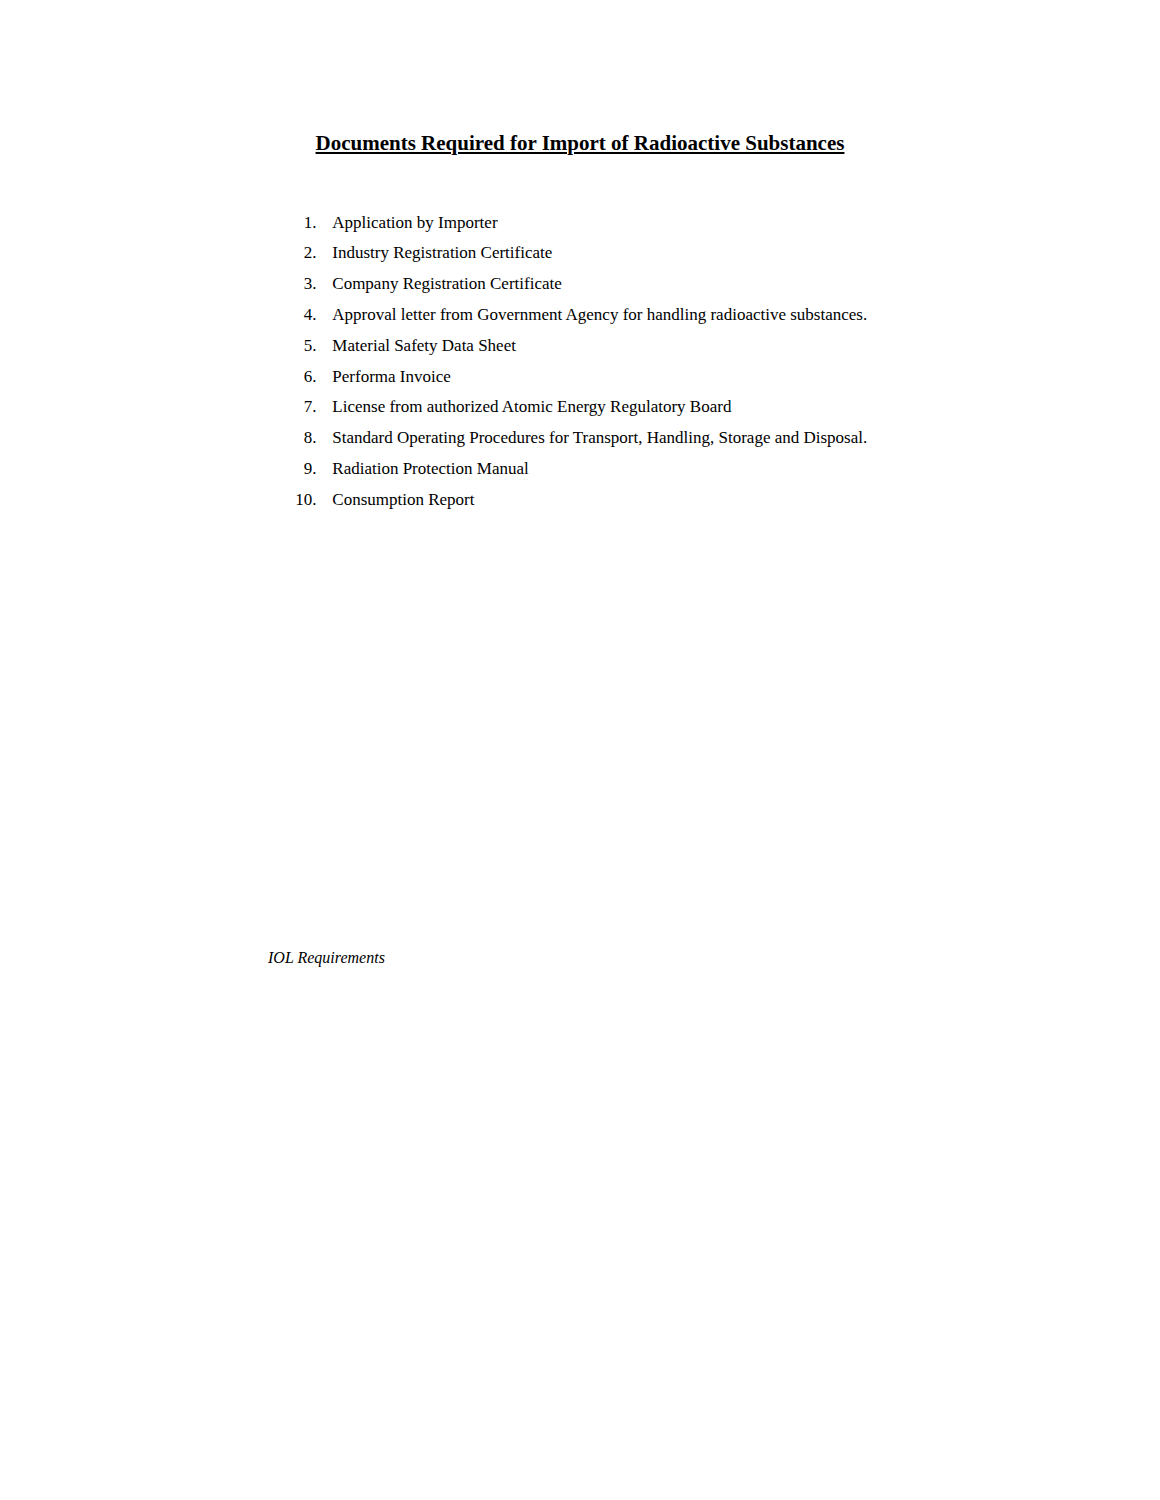Documents Required for Import of Radioactive Substances
Application by Importer
Industry Registration Certificate
Company Registration Certificate
Approval letter from Government Agency for handling radioactive substances.
Material Safety Data Sheet
Performa Invoice
License from authorized Atomic Energy Regulatory Board
Standard Operating Procedures for Transport, Handling, Storage and Disposal.
Radiation Protection Manual
Consumption Report
IOL Requirements